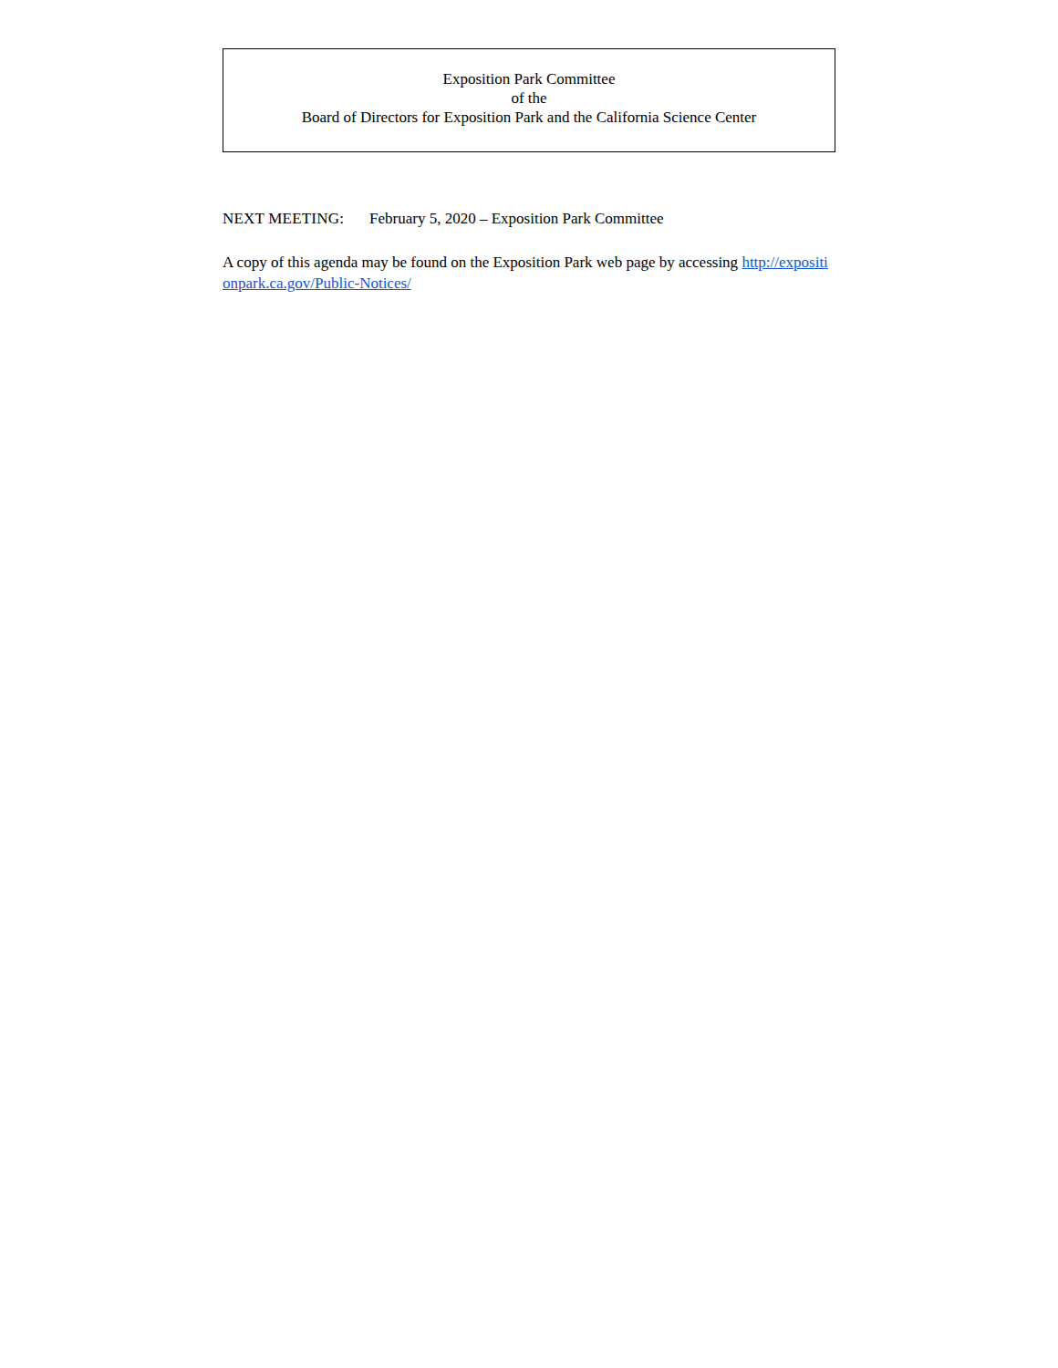Exposition Park Committee of the Board of Directors for Exposition Park and the California Science Center
NEXT MEETING: February 5, 2020 – Exposition Park Committee
A copy of this agenda may be found on the Exposition Park web page by accessing http://expositionpark.ca.gov/Public-Notices/